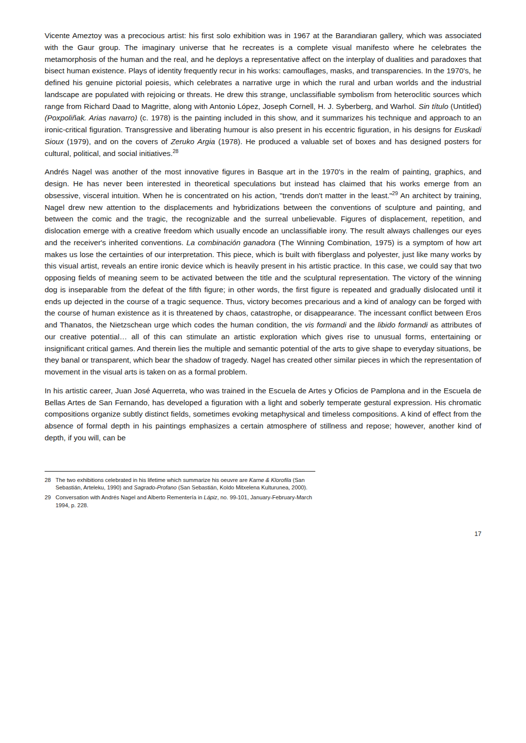Vicente Ameztoy was a precocious artist: his first solo exhibition was in 1967 at the Barandiaran gallery, which was associated with the Gaur group. The imaginary universe that he recreates is a complete visual manifesto where he celebrates the metamorphosis of the human and the real, and he deploys a representative affect on the interplay of dualities and paradoxes that bisect human existence. Plays of identity frequently recur in his works: camouflages, masks, and transparencies. In the 1970's, he defined his genuine pictorial poiesis, which celebrates a narrative urge in which the rural and urban worlds and the industrial landscape are populated with rejoicing or threats. He drew this strange, unclassifiable symbolism from heteroclitic sources which range from Richard Daad to Magritte, along with Antonio López, Joseph Cornell, H. J. Syberberg, and Warhol. Sin título (Untitled) (Poxpoliñak. Arias navarro) (c. 1978) is the painting included in this show, and it summarizes his technique and approach to an ironic-critical figuration. Transgressive and liberating humour is also present in his eccentric figuration, in his designs for Euskadi Sioux (1979), and on the covers of Zeruko Argia (1978). He produced a valuable set of boxes and has designed posters for cultural, political, and social initiatives.28
Andrés Nagel was another of the most innovative figures in Basque art in the 1970's in the realm of painting, graphics, and design. He has never been interested in theoretical speculations but instead has claimed that his works emerge from an obsessive, visceral intuition. When he is concentrated on his action, "trends don't matter in the least."29 An architect by training, Nagel drew new attention to the displacements and hybridizations between the conventions of sculpture and painting, and between the comic and the tragic, the recognizable and the surreal unbelievable. Figures of displacement, repetition, and dislocation emerge with a creative freedom which usually encode an unclassifiable irony. The result always challenges our eyes and the receiver's inherited conventions. La combinación ganadora (The Winning Combination, 1975) is a symptom of how art makes us lose the certainties of our interpretation. This piece, which is built with fiberglass and polyester, just like many works by this visual artist, reveals an entire ironic device which is heavily present in his artistic practice. In this case, we could say that two opposing fields of meaning seem to be activated between the title and the sculptural representation. The victory of the winning dog is inseparable from the defeat of the fifth figure; in other words, the first figure is repeated and gradually dislocated until it ends up dejected in the course of a tragic sequence. Thus, victory becomes precarious and a kind of analogy can be forged with the course of human existence as it is threatened by chaos, catastrophe, or disappearance. The incessant conflict between Eros and Thanatos, the Nietzschean urge which codes the human condition, the vis formandi and the libido formandi as attributes of our creative potential… all of this can stimulate an artistic exploration which gives rise to unusual forms, entertaining or insignificant critical games. And therein lies the multiple and semantic potential of the arts to give shape to everyday situations, be they banal or transparent, which bear the shadow of tragedy. Nagel has created other similar pieces in which the representation of movement in the visual arts is taken on as a formal problem.
In his artistic career, Juan José Aquerreta, who was trained in the Escuela de Artes y Oficios de Pamplona and in the Escuela de Bellas Artes de San Fernando, has developed a figuration with a light and soberly temperate gestural expression. His chromatic compositions organize subtly distinct fields, sometimes evoking metaphysical and timeless compositions. A kind of effect from the absence of formal depth in his paintings emphasizes a certain atmosphere of stillness and repose; however, another kind of depth, if you will, can be
28 The two exhibitions celebrated in his lifetime which summarize his oeuvre are Karne & Klorofila (San Sebastián, Arteleku, 1990) and Sagrado-Profano (San Sebastián, Koldo Mitxelena Kulturunea, 2000).
29 Conversation with Andrés Nagel and Alberto Rementería in Lápiz, no. 99-101, January-February-March 1994, p. 228.
17